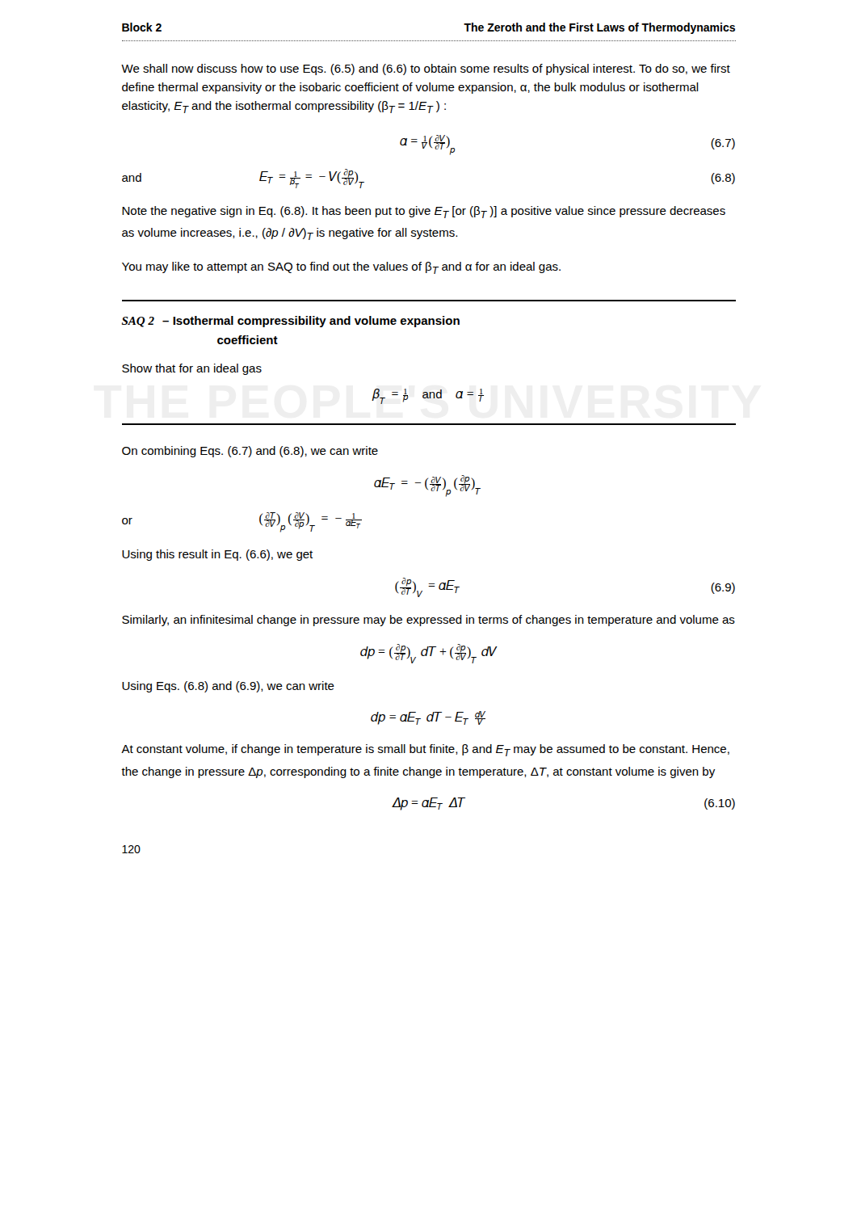THE PEOPLE'S UNIVERSITY
Block 2
The Zeroth and the First Laws of Thermodynamics
We shall now discuss how to use Eqs. (6.5) and (6.6) to obtain some results of physical interest. To do so, we first define thermal expansivity or the isobaric coefficient of volume expansion, α, the bulk modulus or isothermal elasticity, ET and the isothermal compressibility (βT = 1/ET ) :
α = 1V ( ∂V ∂T ) p
(6.7)
and
ET = 1βT = −V ( ∂p ∂V ) T
(6.8)
Note the negative sign in Eq. (6.8). It has been put to give ET [or (βT )] a positive value since pressure decreases as volume increases, i.e., (∂p / ∂V)T is negative for all systems.
You may like to attempt an SAQ to find out the values of βT and α for an ideal gas.
SAQ 2 – Isothermal compressibility and volume expansion coefficient
Show that for an ideal gas
βT = 1p and α = 1T
On combining Eqs. (6.7) and (6.8), we can write
αET = − ( ∂V ∂T ) p ( ∂p ∂V ) T
or
( ∂T ∂V ) p ( ∂V ∂p ) T = − 1 αET
Using this result in Eq. (6.6), we get
( ∂p ∂T ) V = αET
(6.9)
Similarly, an infinitesimal change in pressure may be expressed in terms of changes in temperature and volume as
dp = ( ∂p ∂T ) V dT + ( ∂p ∂V ) T dV
Using Eqs. (6.8) and (6.9), we can write
dp = αET dT − ET dV V
At constant volume, if change in temperature is small but finite, β and ET may be assumed to be constant. Hence, the change in pressure Δp, corresponding to a finite change in temperature, ΔT, at constant volume is given by
Δp = αET ΔT
(6.10)
120